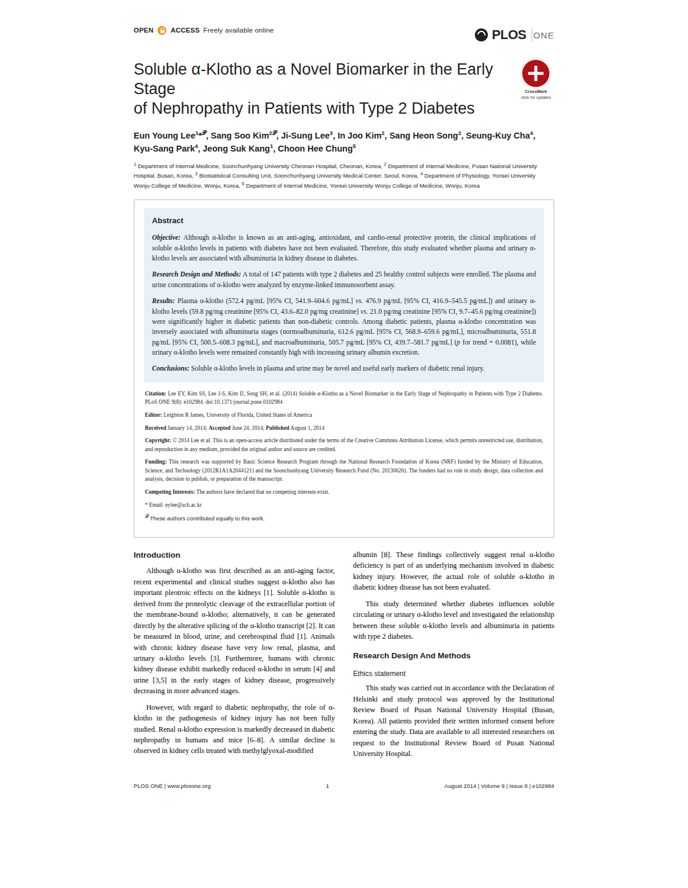OPEN ACCESS Freely available online
PLOS ONE
CrossMarkclick for updates
Soluble α-Klotho as a Novel Biomarker in the Early Stage
of Nephropathy in Patients with Type 2 Diabetes
Eun Young Lee1*𝒫, Sang Soo Kim2𝒫, Ji-Sung Lee3, In Joo Kim2, Sang Heon Song2, Seung-Kuy Cha4, Kyu-Sang Park4, Jeong Suk Kang1, Choon Hee Chung5
1 Department of Internal Medicine, Soonchunhyang University Cheonan Hospital, Cheonan, Korea, 2 Department of Internal Medicine, Pusan National University Hospital, Busan, Korea, 3 Biostatistical Consulting Unit, Soonchunhyang University Medical Center, Seoul, Korea, 4 Department of Physiology, Yonsei University Wonju College of Medicine, Wonju, Korea, 5 Department of Internal Medicine, Yonsei University Wonju College of Medicine, Wonju, Korea
Abstract
Objective: Although α-klotho is known as an anti-aging, antioxidant, and cardio-renal protective protein, the clinical implications of soluble α-klotho levels in patients with diabetes have not been evaluated. Therefore, this study evaluated whether plasma and urinary α-klotho levels are associated with albuminuria in kidney disease in diabetes.
Research Design and Methods: A total of 147 patients with type 2 diabetes and 25 healthy control subjects were enrolled. The plasma and urine concentrations of α-klotho were analyzed by enzyme-linked immunosorbent assay.
Results: Plasma α-klotho (572.4 pg/mL [95% CI, 541.9–604.6 pg/mL] vs. 476.9 pg/mL [95% CI, 416.9–545.5 pg/mL]) and urinary α-klotho levels (59.8 pg/mg creatinine [95% CI, 43.6–82.0 pg/mg creatinine] vs. 21.0 pg/mg creatinine [95% CI, 9.7–45.6 pg/mg creatinine]) were significantly higher in diabetic patients than non-diabetic controls. Among diabetic patients, plasma α-klotho concentration was inversely associated with albuminuria stages (normoalbuminuria, 612.6 pg/mL [95% CI, 568.9–659.6 pg/mL], microalbuminuria, 551.8 pg/mL [95% CI, 500.5–608.3 pg/mL], and macroalbuminuria, 505.7 pg/mL [95% CI, 439.7–581.7 pg/mL] (p for trend = 0.0081), while urinary α-klotho levels were remained constantly high with increasing urinary albumin excretion.
Conclusions: Soluble α-klotho levels in plasma and urine may be novel and useful early markers of diabetic renal injury.
Citation: Lee EY, Kim SS, Lee J-S, Kim IJ, Song SH, et al. (2014) Soluble α-Klotho as a Novel Biomarker in the Early Stage of Nephropathy in Patients with Type 2 Diabetes. PLoS ONE 9(8): e102984. doi:10.1371/journal.pone.0102984
Editor: Leighton R James, University of Florida, United States of America
Received January 14, 2014; Accepted June 24, 2014; Published August 1, 2014
Copyright: © 2014 Lee et al. This is an open-access article distributed under the terms of the Creative Commons Attribution License, which permits unrestricted use, distribution, and reproduction in any medium, provided the original author and source are credited.
Funding: This research was supported by Basic Science Research Program through the National Research Foundation of Korea (NRF) funded by the Ministry of Education, Science, and Technology (2012R1A1A2044121) and the Soonchunhyang University Research Fund (No. 20130626). The funders had no role in study design, data collection and analysis, decision to publish, or preparation of the manuscript.
Competing Interests: The authors have declared that no competing interests exist.
* Email: eylee@sch.ac.kr
𝒫 These authors contributed equally to this work.
Introduction
Although α-klotho was first described as an anti-aging factor, recent experimental and clinical studies suggest α-klotho also has important pleotroic effects on the kidneys [1]. Soluble α-klotho is derived from the proteolytic cleavage of the extracellular portion of the membrane-bound α-klotho; alternatively, it can be generated directly by the alterative splicing of the α-klotho transcript [2]. It can be measured in blood, urine, and cerebrospinal fluid [1]. Animals with chronic kidney disease have very low renal, plasma, and urinary α-klotho levels [3]. Furthermore, humans with chronic kidney disease exhibit markedly reduced α-klotho in serum [4] and urine [3,5] in the early stages of kidney disease, progressively decreasing in more advanced stages.
However, with regard to diabetic nephropathy, the role of α-klotho in the pathogenesis of kidney injury has not been fully studied. Renal α-klotho expression is markedly decreased in diabetic nephropathy in humans and mice [6–8]. A similar decline is observed in kidney cells treated with methylglyoxal-modified
albumin [8]. These findings collectively suggest renal α-klotho deficiency is part of an underlying mechanism involved in diabetic kidney injury. However, the actual role of soluble α-klotho in diabetic kidney disease has not been evaluated.
This study determined whether diabetes influences soluble circulating or urinary α-klotho level and investigated the relationship between these soluble α-klotho levels and albuminuria in patients with type 2 diabetes.
Research Design And Methods
Ethics statement
This study was carried out in accordance with the Declaration of Helsinki and study protocol was approved by the Institutional Review Board of Pusan National University Hospital (Busan, Korea). All patients provided their written informed consent before entering the study. Data are available to all interested researchers on request to the Institutional Review Board of Pusan National University Hospital.
PLOS ONE | www.plosone.org
1
August 2014 | Volume 9 | Issue 8 | e102984